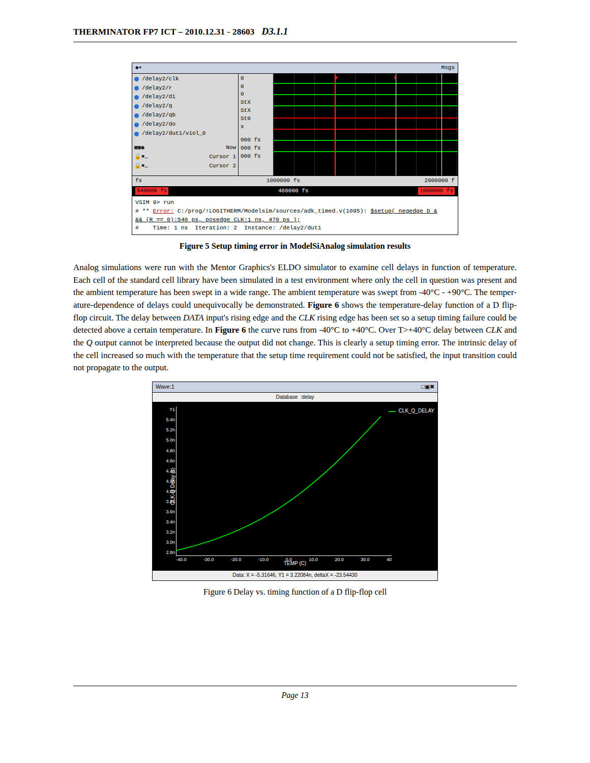THERMINATOR FP7 ICT – 2010.12.31 - 28603
D3.1.1
◆▾Msgs
/delay2/clk
/delay2/r
/delay2/di
/delay2/q
/delay2/qb
/delay2/do
/delay2/dut1/viol_0
▣▣◉Now
🔒✖⚊Cursor 1
🔒✖⚊Cursor 2
0
0
0
StX
StX
St0
x
000 fs
000 fs
000 fs
▼
▼
fs 1000000 fs 2000000 f
540000 fs 460000 fs 1000000 fs
VSIM 9> run
# ** Error: C:/prog/!LOGITHERM/Modelsim/sources/adk_timed.v(1095): $setup( negedge D &
&& (R == 0):540 ps, posedge CLK:1 ns, 470 ps );
# Time: 1 ns Iteration: 2 Instance: /delay2/dut1
Figure 5 Setup timing error in ModelSiAnalog simulation results
Analog simulations were run with the Mentor Graphics's ELDO simulator to examine cell delays in function of temperature. Each cell of the standard cell library have been simulated in a test environment where only the cell in question was present and the ambient temperature has been swept in a wide range. The ambient temperature was swept from -40°C - +90°C. The temperature-dependence of delays could unequivocally be demonstrated. Figure 6 shows the temperature-delay function of a D flip-flop circuit. The delay between DATA input's rising edge and the CLK rising edge has been set so a setup timing failure could be detected above a certain temperature. In Figure 6 the curve runs from -40°C to +40°C. Over T>+40°C delay between CLK and the Q output cannot be interpreted because the output did not change. This is clearly a setup timing error. The intrinsic delay of the cell increased so much with the temperature that the setup time requirement could not be satisfied, the input transition could not propagate to the output.
Wave:1□▣✖
Database :delay
CLK_Q_DELAY
CLK-Q Delay (s)
Y1 5.4n 5.2n 5.0n 4.8n 4.6n 4.4n 4.2n 4.0n 3.8n 3.6n 3.4n 3.2n 3.0n 2.8n
-40.0-30.0-20.0-10.00.010.020.030.040
TEMP (C)
Data: X = -5.31646, Y1 = 3.22084n, deltaX = -23.54430
Figure 6 Delay vs. timing function of a D flip-flop cell
Page 13